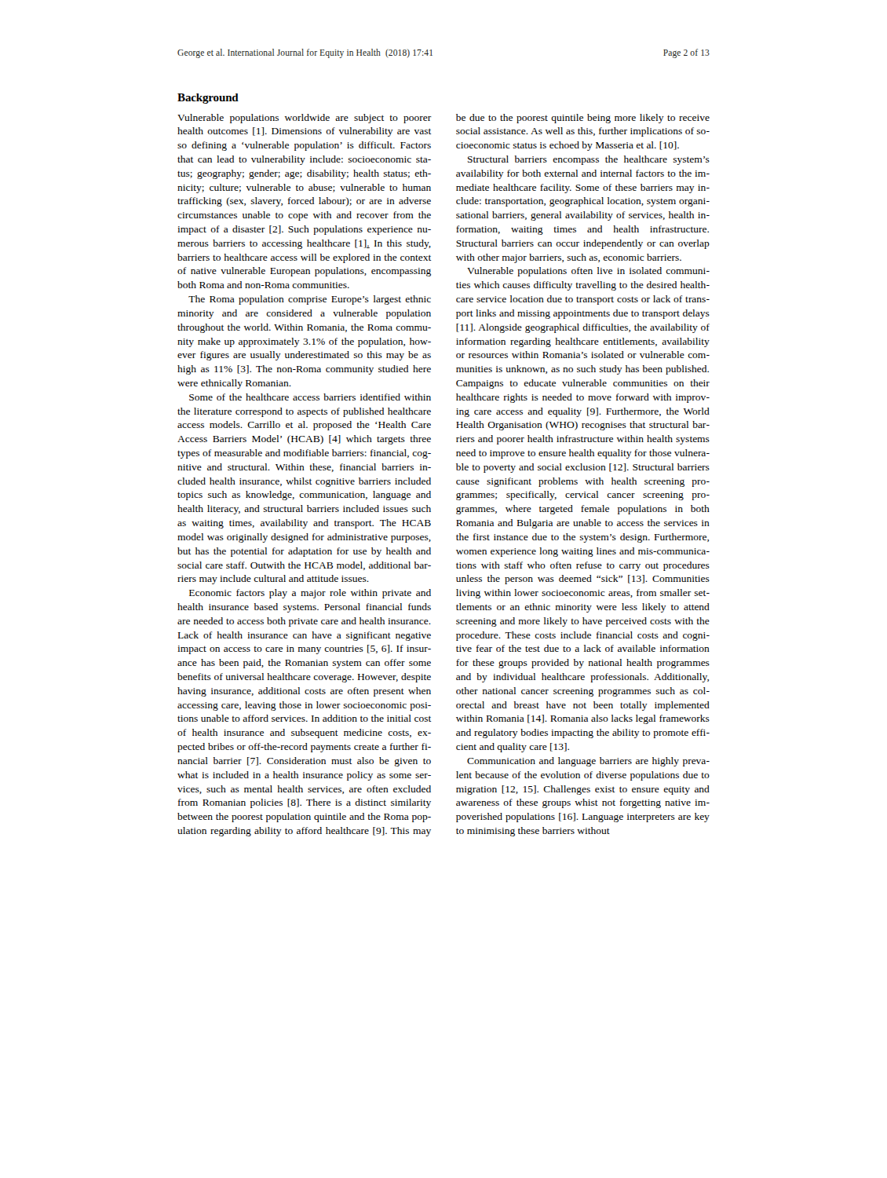George et al. International Journal for Equity in Health (2018) 17:41 Page 2 of 13
Background
Vulnerable populations worldwide are subject to poorer health outcomes [1]. Dimensions of vulnerability are vast so defining a ‘vulnerable population’ is difficult. Factors that can lead to vulnerability include: socioeconomic status; geography; gender; age; disability; health status; ethnicity; culture; vulnerable to abuse; vulnerable to human trafficking (sex, slavery, forced labour); or are in adverse circumstances unable to cope with and recover from the impact of a disaster [2]. Such populations experience numerous barriers to accessing healthcare [1]. In this study, barriers to healthcare access will be explored in the context of native vulnerable European populations, encompassing both Roma and non-Roma communities.
The Roma population comprise Europe’s largest ethnic minority and are considered a vulnerable population throughout the world. Within Romania, the Roma community make up approximately 3.1% of the population, however figures are usually underestimated so this may be as high as 11% [3]. The non-Roma community studied here were ethnically Romanian.
Some of the healthcare access barriers identified within the literature correspond to aspects of published healthcare access models. Carrillo et al. proposed the ‘Health Care Access Barriers Model’ (HCAB) [4] which targets three types of measurable and modifiable barriers: financial, cognitive and structural. Within these, financial barriers included health insurance, whilst cognitive barriers included topics such as knowledge, communication, language and health literacy, and structural barriers included issues such as waiting times, availability and transport. The HCAB model was originally designed for administrative purposes, but has the potential for adaptation for use by health and social care staff. Outwith the HCAB model, additional barriers may include cultural and attitude issues.
Economic factors play a major role within private and health insurance based systems. Personal financial funds are needed to access both private care and health insurance. Lack of health insurance can have a significant negative impact on access to care in many countries [5, 6]. If insurance has been paid, the Romanian system can offer some benefits of universal healthcare coverage. However, despite having insurance, additional costs are often present when accessing care, leaving those in lower socioeconomic positions unable to afford services. In addition to the initial cost of health insurance and subsequent medicine costs, expected bribes or off-the-record payments create a further financial barrier [7]. Consideration must also be given to what is included in a health insurance policy as some services, such as mental health services, are often excluded from Romanian policies [8]. There is a distinct similarity between the poorest population quintile and the Roma population regarding ability to afford healthcare [9]. This may be due to the poorest quintile being more likely to receive social assistance. As well as this, further implications of socioeconomic status is echoed by Masseria et al. [10].
Structural barriers encompass the healthcare system’s availability for both external and internal factors to the immediate healthcare facility. Some of these barriers may include: transportation, geographical location, system organisational barriers, general availability of services, health information, waiting times and health infrastructure. Structural barriers can occur independently or can overlap with other major barriers, such as, economic barriers.
Vulnerable populations often live in isolated communities which causes difficulty travelling to the desired healthcare service location due to transport costs or lack of transport links and missing appointments due to transport delays [11]. Alongside geographical difficulties, the availability of information regarding healthcare entitlements, availability or resources within Romania’s isolated or vulnerable communities is unknown, as no such study has been published. Campaigns to educate vulnerable communities on their healthcare rights is needed to move forward with improving care access and equality [9]. Furthermore, the World Health Organisation (WHO) recognises that structural barriers and poorer health infrastructure within health systems need to improve to ensure health equality for those vulnerable to poverty and social exclusion [12]. Structural barriers cause significant problems with health screening programmes; specifically, cervical cancer screening programmes, where targeted female populations in both Romania and Bulgaria are unable to access the services in the first instance due to the system’s design. Furthermore, women experience long waiting lines and mis-communications with staff who often refuse to carry out procedures unless the person was deemed “sick” [13]. Communities living within lower socioeconomic areas, from smaller settlements or an ethnic minority were less likely to attend screening and more likely to have perceived costs with the procedure. These costs include financial costs and cognitive fear of the test due to a lack of available information for these groups provided by national health programmes and by individual healthcare professionals. Additionally, other national cancer screening programmes such as colorectal and breast have not been totally implemented within Romania [14]. Romania also lacks legal frameworks and regulatory bodies impacting the ability to promote efficient and quality care [13].
Communication and language barriers are highly prevalent because of the evolution of diverse populations due to migration [12, 15]. Challenges exist to ensure equity and awareness of these groups whist not forgetting native impoverished populations [16]. Language interpreters are key to minimising these barriers without